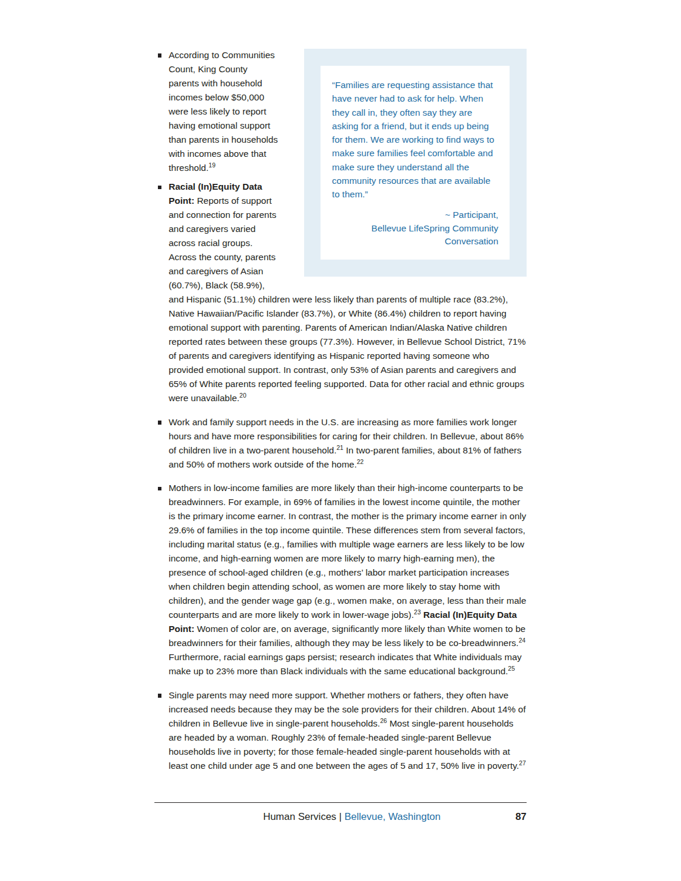“Families are requesting assistance that have never had to ask for help. When they call in, they often say they are asking for a friend, but it ends up being for them. We are working to find ways to make sure families feel comfortable and make sure they understand all the community resources that are available to them.”
~ Participant,
Bellevue LifeSpring Community Conversation
According to Communities Count, King County parents with household incomes below $50,000 were less likely to report having emotional support than parents in households with incomes above that threshold.19
Racial (In)Equity Data Point: Reports of support and connection for parents and caregivers varied across racial groups. Across the county, parents and caregivers of Asian (60.7%), Black (58.9%), and Hispanic (51.1%) children were less likely than parents of multiple race (83.2%), Native Hawaiian/Pacific Islander (83.7%), or White (86.4%) children to report having emotional support with parenting. Parents of American Indian/Alaska Native children reported rates between these groups (77.3%). However, in Bellevue School District, 71% of parents and caregivers identifying as Hispanic reported having someone who provided emotional support. In contrast, only 53% of Asian parents and caregivers and 65% of White parents reported feeling supported. Data for other racial and ethnic groups were unavailable.20
Work and family support needs in the U.S. are increasing as more families work longer hours and have more responsibilities for caring for their children. In Bellevue, about 86% of children live in a two-parent household.21 In two-parent families, about 81% of fathers and 50% of mothers work outside of the home.22
Mothers in low-income families are more likely than their high-income counterparts to be breadwinners. For example, in 69% of families in the lowest income quintile, the mother is the primary income earner. In contrast, the mother is the primary income earner in only 29.6% of families in the top income quintile. These differences stem from several factors, including marital status (e.g., families with multiple wage earners are less likely to be low income, and high-earning women are more likely to marry high-earning men), the presence of school-aged children (e.g., mothers’ labor market participation increases when children begin attending school, as women are more likely to stay home with children), and the gender wage gap (e.g., women make, on average, less than their male counterparts and are more likely to work in lower-wage jobs).23 Racial (In)Equity Data Point: Women of color are, on average, significantly more likely than White women to be breadwinners for their families, although they may be less likely to be co-breadwinners.24 Furthermore, racial earnings gaps persist; research indicates that White individuals may make up to 23% more than Black individuals with the same educational background.25
Single parents may need more support. Whether mothers or fathers, they often have increased needs because they may be the sole providers for their children. About 14% of children in Bellevue live in single-parent households.26 Most single-parent households are headed by a woman. Roughly 23% of female-headed single-parent Bellevue households live in poverty; for those female-headed single-parent households with at least one child under age 5 and one between the ages of 5 and 17, 50% live in poverty.27
Human Services | Bellevue, Washington
87